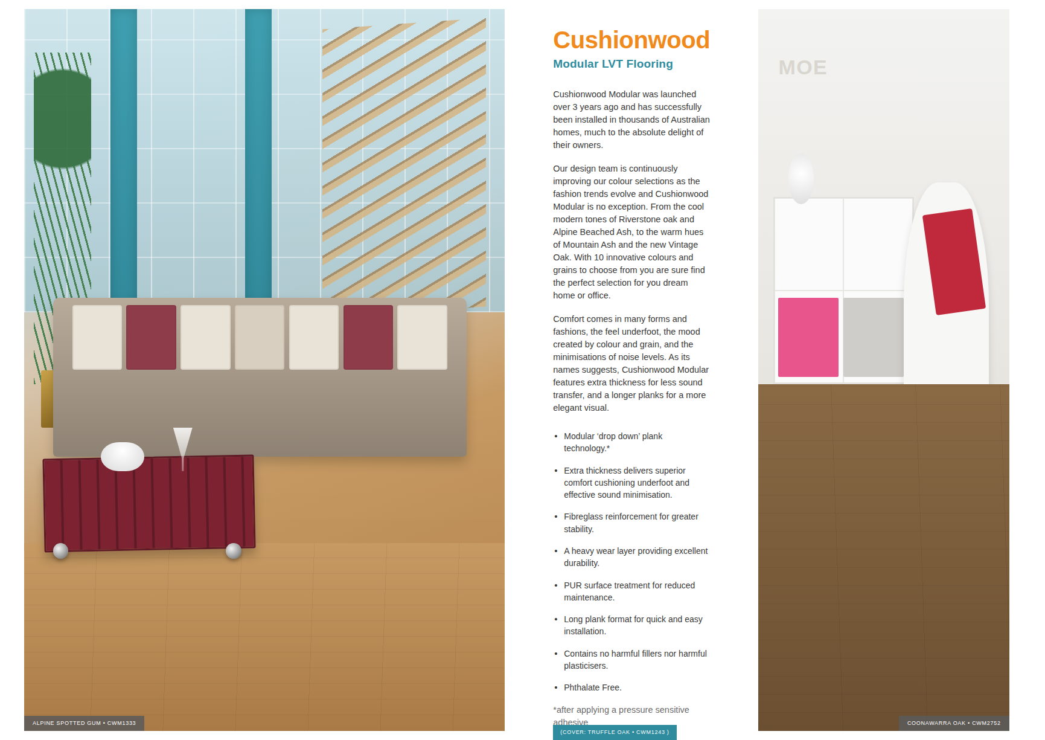Alpine Spotted Gum • CWM1333
Cushionwood
Modular LVT Flooring
Cushionwood Modular was launched over 3 years ago and has successfully been installed in thousands of Australian homes, much to the absolute delight of their owners.
Our design team is continuously improving our colour selections as the fashion trends evolve and Cushionwood Modular is no exception. From the cool modern tones of Riverstone oak and Alpine Beached Ash, to the warm hues of Mountain Ash and the new Vintage Oak. With 10 innovative colours and grains to choose from you are sure find the perfect selection for you dream home or office.
Comfort comes in many forms and fashions, the feel underfoot, the mood created by colour and grain, and the minimisations of noise levels. As its names suggests, Cushionwood Modular features extra thickness for less sound transfer, and a longer planks for a more elegant visual.
Modular ‘drop down’ plank technology.*
Extra thickness delivers superior comfort cushioning underfoot and effective sound minimisation.
Fibreglass reinforcement for greater stability.
A heavy wear layer providing excellent durability.
PUR surface treatment for reduced maintenance.
Long plank format for quick and easy installation.
Contains no harmful fillers nor harmful plasticisers.
Phthalate Free.
*after applying a pressure sensitive adhesive
(Cover: Truffle Oak • CWM1243 )
MOE
Coonawarra Oak • CWM2752
CUSHIONWOOD